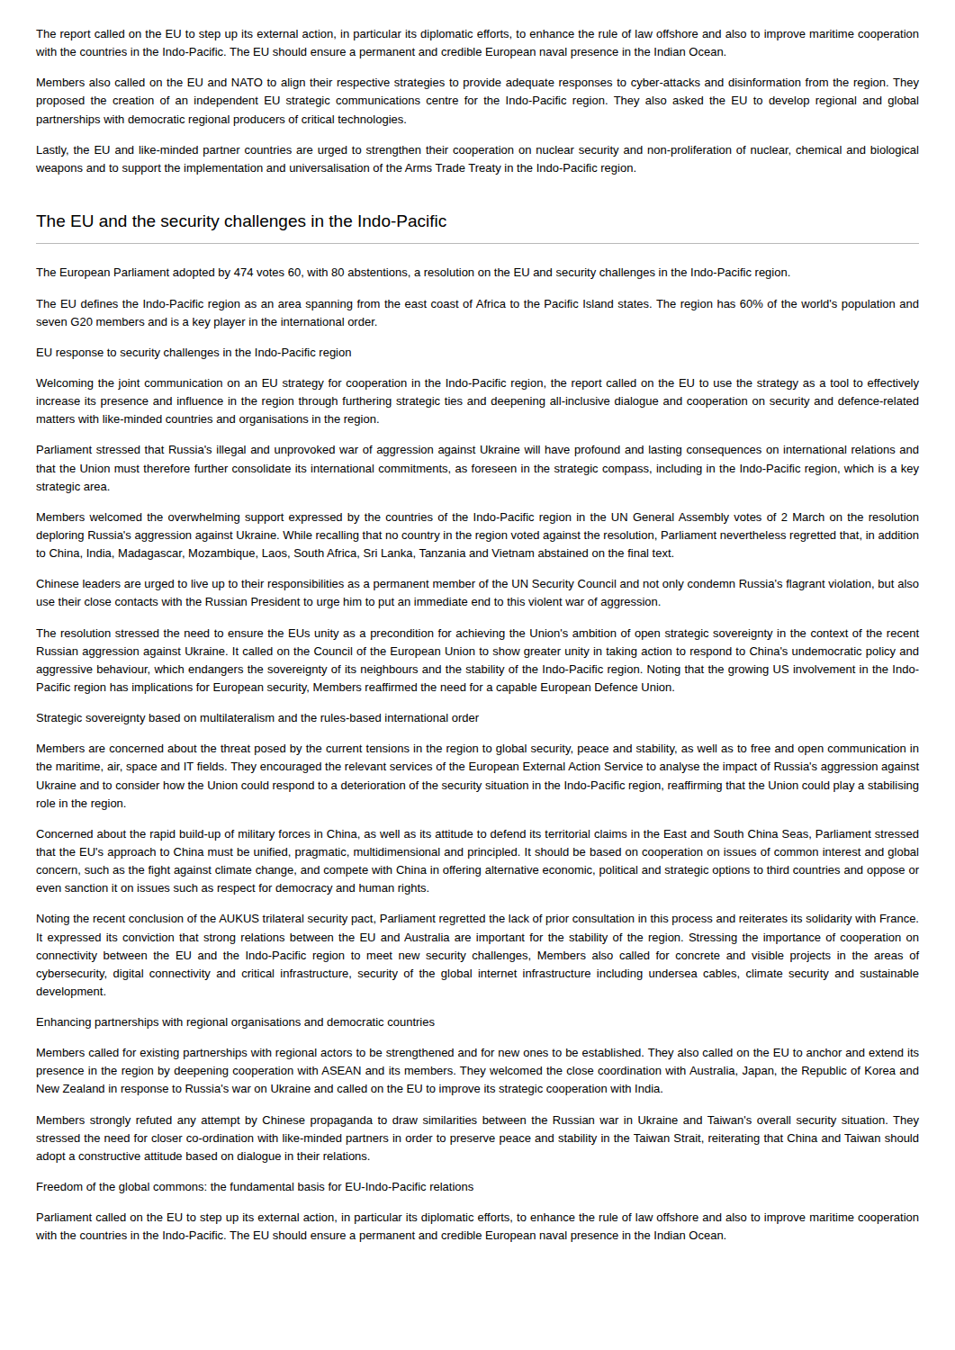The report called on the EU to step up its external action, in particular its diplomatic efforts, to enhance the rule of law offshore and also to improve maritime cooperation with the countries in the Indo-Pacific. The EU should ensure a permanent and credible European naval presence in the Indian Ocean.
Members also called on the EU and NATO to align their respective strategies to provide adequate responses to cyber-attacks and disinformation from the region. They proposed the creation of an independent EU strategic communications centre for the Indo-Pacific region. They also asked the EU to develop regional and global partnerships with democratic regional producers of critical technologies.
Lastly, the EU and like-minded partner countries are urged to strengthen their cooperation on nuclear security and non-proliferation of nuclear, chemical and biological weapons and to support the implementation and universalisation of the Arms Trade Treaty in the Indo-Pacific region.
The EU and the security challenges in the Indo-Pacific
The European Parliament adopted by 474 votes 60, with 80 abstentions, a resolution on the EU and security challenges in the Indo-Pacific region.
The EU defines the Indo-Pacific region as an area spanning from the east coast of Africa to the Pacific Island states. The region has 60% of the world's population and seven G20 members and is a key player in the international order.
EU response to security challenges in the Indo-Pacific region
Welcoming the joint communication on an EU strategy for cooperation in the Indo-Pacific region, the report called on the EU to use the strategy as a tool to effectively increase its presence and influence in the region through furthering strategic ties and deepening all-inclusive dialogue and cooperation on security and defence-related matters with like-minded countries and organisations in the region.
Parliament stressed that Russia's illegal and unprovoked war of aggression against Ukraine will have profound and lasting consequences on international relations and that the Union must therefore further consolidate its international commitments, as foreseen in the strategic compass, including in the Indo-Pacific region, which is a key strategic area.
Members welcomed the overwhelming support expressed by the countries of the Indo-Pacific region in the UN General Assembly votes of 2 March on the resolution deploring Russia's aggression against Ukraine. While recalling that no country in the region voted against the resolution, Parliament nevertheless regretted that, in addition to China, India, Madagascar, Mozambique, Laos, South Africa, Sri Lanka, Tanzania and Vietnam abstained on the final text.
Chinese leaders are urged to live up to their responsibilities as a permanent member of the UN Security Council and not only condemn Russia's flagrant violation, but also use their close contacts with the Russian President to urge him to put an immediate end to this violent war of aggression.
The resolution stressed the need to ensure the EUs unity as a precondition for achieving the Union's ambition of open strategic sovereignty in the context of the recent Russian aggression against Ukraine. It called on the Council of the European Union to show greater unity in taking action to respond to China's undemocratic policy and aggressive behaviour, which endangers the sovereignty of its neighbours and the stability of the Indo-Pacific region. Noting that the growing US involvement in the Indo-Pacific region has implications for European security, Members reaffirmed the need for a capable European Defence Union.
Strategic sovereignty based on multilateralism and the rules-based international order
Members are concerned about the threat posed by the current tensions in the region to global security, peace and stability, as well as to free and open communication in the maritime, air, space and IT fields. They encouraged the relevant services of the European External Action Service to analyse the impact of Russia's aggression against Ukraine and to consider how the Union could respond to a deterioration of the security situation in the Indo-Pacific region, reaffirming that the Union could play a stabilising role in the region.
Concerned about the rapid build-up of military forces in China, as well as its attitude to defend its territorial claims in the East and South China Seas, Parliament stressed that the EU's approach to China must be unified, pragmatic, multidimensional and principled. It should be based on cooperation on issues of common interest and global concern, such as the fight against climate change, and compete with China in offering alternative economic, political and strategic options to third countries and oppose or even sanction it on issues such as respect for democracy and human rights.
Noting the recent conclusion of the AUKUS trilateral security pact, Parliament regretted the lack of prior consultation in this process and reiterates its solidarity with France. It expressed its conviction that strong relations between the EU and Australia are important for the stability of the region. Stressing the importance of cooperation on connectivity between the EU and the Indo-Pacific region to meet new security challenges, Members also called for concrete and visible projects in the areas of cybersecurity, digital connectivity and critical infrastructure, security of the global internet infrastructure including undersea cables, climate security and sustainable development.
Enhancing partnerships with regional organisations and democratic countries
Members called for existing partnerships with regional actors to be strengthened and for new ones to be established. They also called on the EU to anchor and extend its presence in the region by deepening cooperation with ASEAN and its members. They welcomed the close coordination with Australia, Japan, the Republic of Korea and New Zealand in response to Russia's war on Ukraine and called on the EU to improve its strategic cooperation with India.
Members strongly refuted any attempt by Chinese propaganda to draw similarities between the Russian war in Ukraine and Taiwan's overall security situation. They stressed the need for closer co-ordination with like-minded partners in order to preserve peace and stability in the Taiwan Strait, reiterating that China and Taiwan should adopt a constructive attitude based on dialogue in their relations.
Freedom of the global commons: the fundamental basis for EU-Indo-Pacific relations
Parliament called on the EU to step up its external action, in particular its diplomatic efforts, to enhance the rule of law offshore and also to improve maritime cooperation with the countries in the Indo-Pacific. The EU should ensure a permanent and credible European naval presence in the Indian Ocean.